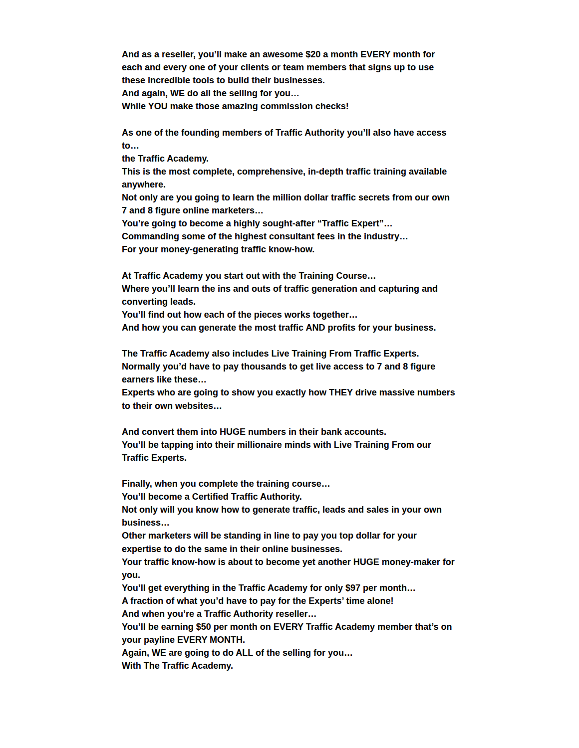And as a reseller, you’ll make an awesome $20 a month EVERY month for each and every one of your clients or team members that signs up to use these incredible tools to build their businesses.
And again, WE do all the selling for you…
While YOU make those amazing commission checks!
As one of the founding members of Traffic Authority you’ll also have access to…
the Traffic Academy.
This is the most complete, comprehensive, in-depth traffic training available anywhere.
Not only are you going to learn the million dollar traffic secrets from our own 7 and 8 figure online marketers…
You’re going to become a highly sought-after “Traffic Expert”…
Commanding some of the highest consultant fees in the industry…
For your money-generating traffic know-how.
At Traffic Academy you start out with the Training Course…
Where you’ll learn the ins and outs of traffic generation and capturing and converting leads.
You’ll find out how each of the pieces works together…
And how you can generate the most traffic AND profits for your business.
The Traffic Academy also includes Live Training From Traffic Experts.
Normally you’d have to pay thousands to get live access to 7 and 8 figure earners like these…
Experts who are going to show you exactly how THEY drive massive numbers to their own websites…
And convert them into HUGE numbers in their bank accounts.
You’ll be tapping into their millionaire minds with Live Training From our Traffic Experts.
Finally, when you complete the training course…
You’ll become a Certified Traffic Authority.
Not only will you know how to generate traffic, leads and sales in your own business…
Other marketers will be standing in line to pay you top dollar for your expertise to do the same in their online businesses.
Your traffic know-how is about to become yet another HUGE money-maker for you.
You’ll get everything in the Traffic Academy for only $97 per month…
A fraction of what you’d have to pay for the Experts’ time alone!
And when you’re a Traffic Authority reseller…
You’ll be earning $50 per month on EVERY Traffic Academy member that’s on your payline EVERY MONTH.
Again, WE are going to do ALL of the selling for you…
With The Traffic Academy.